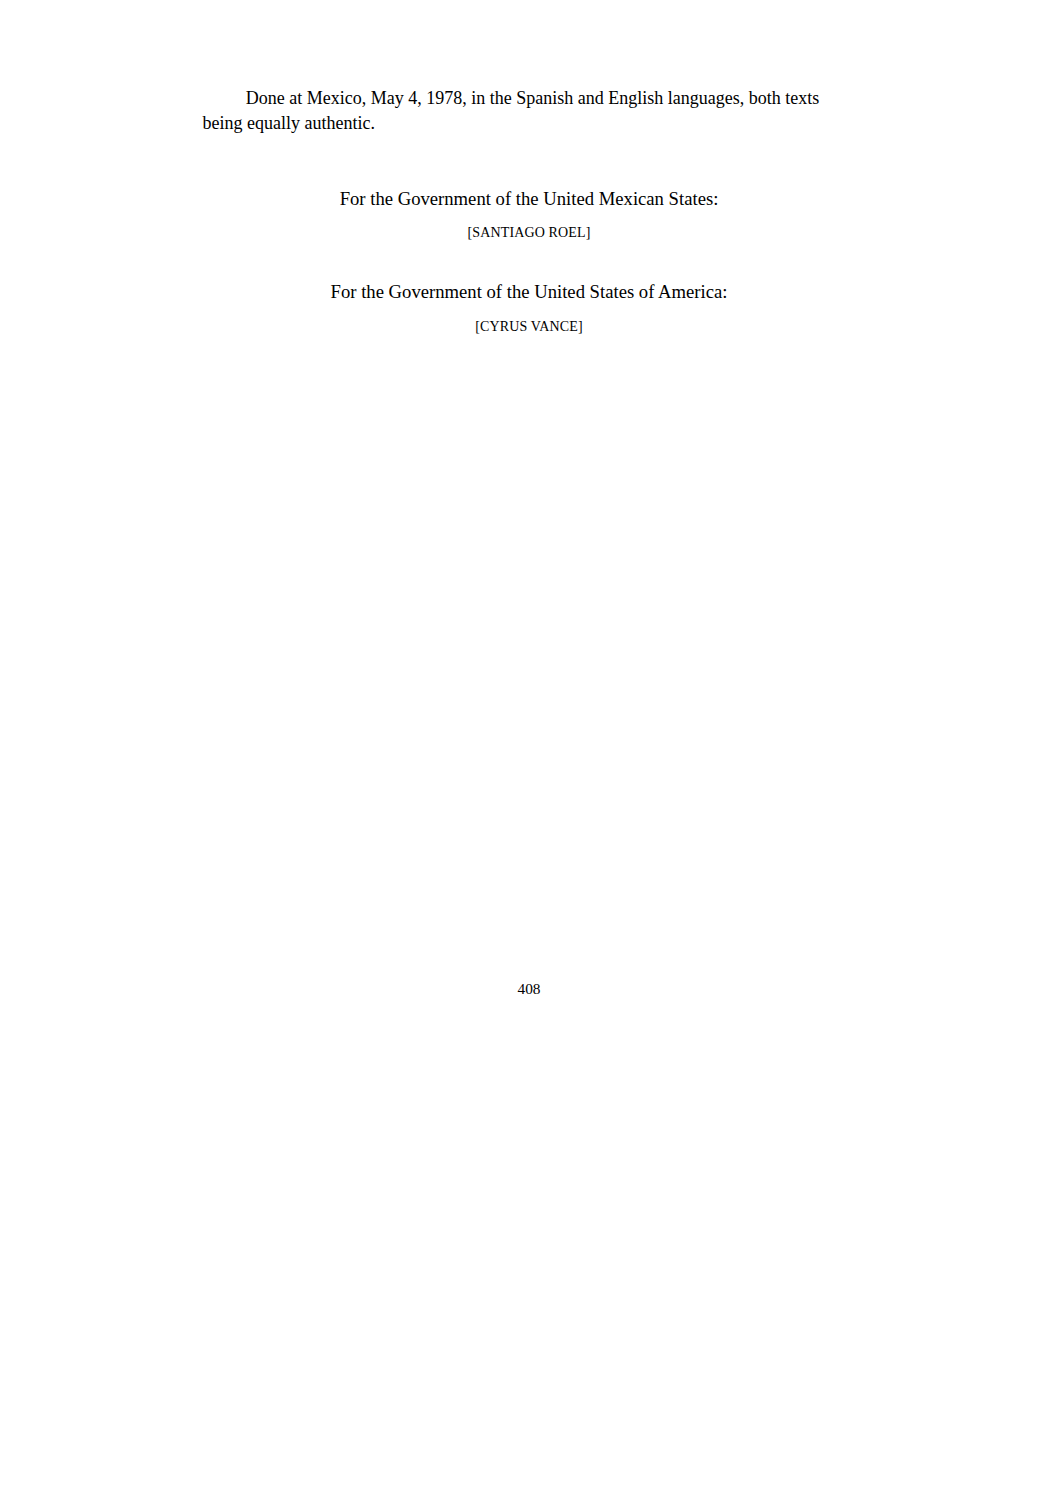Done at Mexico, May 4, 1978, in the Spanish and English languages, both texts being equally authentic.
For the Government of the United Mexican States:
[SANTIAGO ROEL]
For the Government of the United States of America:
[CYRUS VANCE]
408